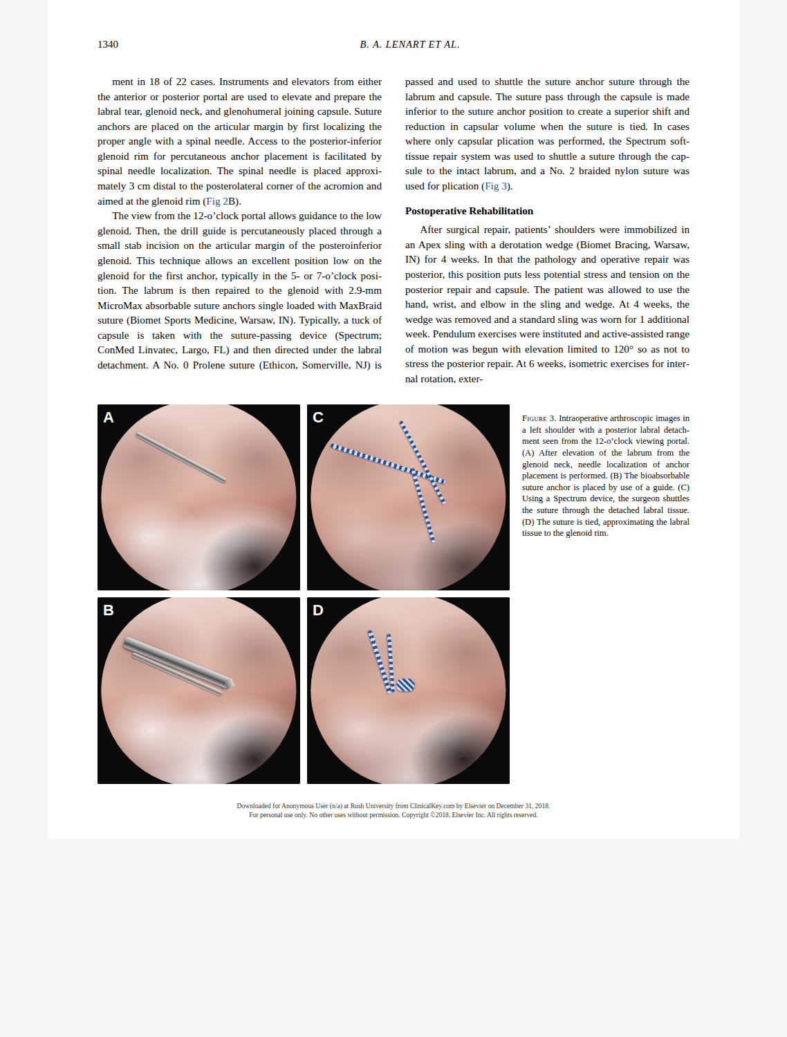1340
B. A. LENART ET AL.
ment in 18 of 22 cases. Instruments and elevators from either the anterior or posterior portal are used to elevate and prepare the labral tear, glenoid neck, and glenohumeral joining capsule. Suture anchors are placed on the articular margin by first localizing the proper angle with a spinal needle. Access to the posterior-inferior glenoid rim for percutaneous anchor placement is facilitated by spinal needle localization. The spinal needle is placed approximately 3 cm distal to the posterolateral corner of the acromion and aimed at the glenoid rim (Fig 2 B).
The view from the 12-o’clock portal allows guidance to the low glenoid. Then, the drill guide is percutaneously placed through a small stab incision on the articular margin of the posteroinferior glenoid. This technique allows an excellent position low on the glenoid for the first anchor, typically in the 5- or 7-o’clock position. The labrum is then repaired to the glenoid with 2.9-mm MicroMax absorbable suture anchors single loaded with MaxBraid suture (Biomet Sports Medicine, Warsaw, IN). Typically, a tuck of capsule is taken with the suture-passing device (Spectrum; ConMed Linvatec, Largo, FL) and then directed under the labral detachment. A No. 0 Prolene suture (Ethicon, Somerville, NJ) is passed and used to shuttle the suture anchor suture through the labrum and capsule. The suture pass through the capsule is made inferior to the suture anchor position to create a superior shift and reduction in capsular volume when the suture is tied. In cases where only capsular plication was performed, the Spectrum soft-tissue repair system was used to shuttle a suture through the capsule to the intact labrum, and a No. 2 braided nylon suture was used for plication (Fig 3).
Postoperative Rehabilitation
After surgical repair, patients’ shoulders were immobilized in an Apex sling with a derotation wedge (Biomet Bracing, Warsaw, IN) for 4 weeks. In that the pathology and operative repair was posterior, this position puts less potential stress and tension on the posterior repair and capsule. The patient was allowed to use the hand, wrist, and elbow in the sling and wedge. At 4 weeks, the wedge was removed and a standard sling was worn for 1 additional week. Pendulum exercises were instituted and active-assisted range of motion was begun with elevation limited to 120° so as not to stress the posterior repair. At 6 weeks, isometric exercises for internal rotation, exter-
A
C
B
D
Figure 3. Intraoperative arthroscopic images in a left shoulder with a posterior labral detachment seen from the 12-o’clock viewing portal. (A) After elevation of the labrum from the glenoid neck, needle localization of anchor placement is performed. (B) The bioabsorbable suture anchor is placed by use of a guide. (C) Using a Spectrum device, the surgeon shuttles the suture through the detached labral tissue. (D) The suture is tied, approximating the labral tissue to the glenoid rim.
Downloaded for Anonymous User (n/a) at Rush University from ClinicalKey.com by Elsevier on December 31, 2018.
For personal use only. No other uses without permission. Copyright ©2018. Elsevier Inc. All rights reserved.